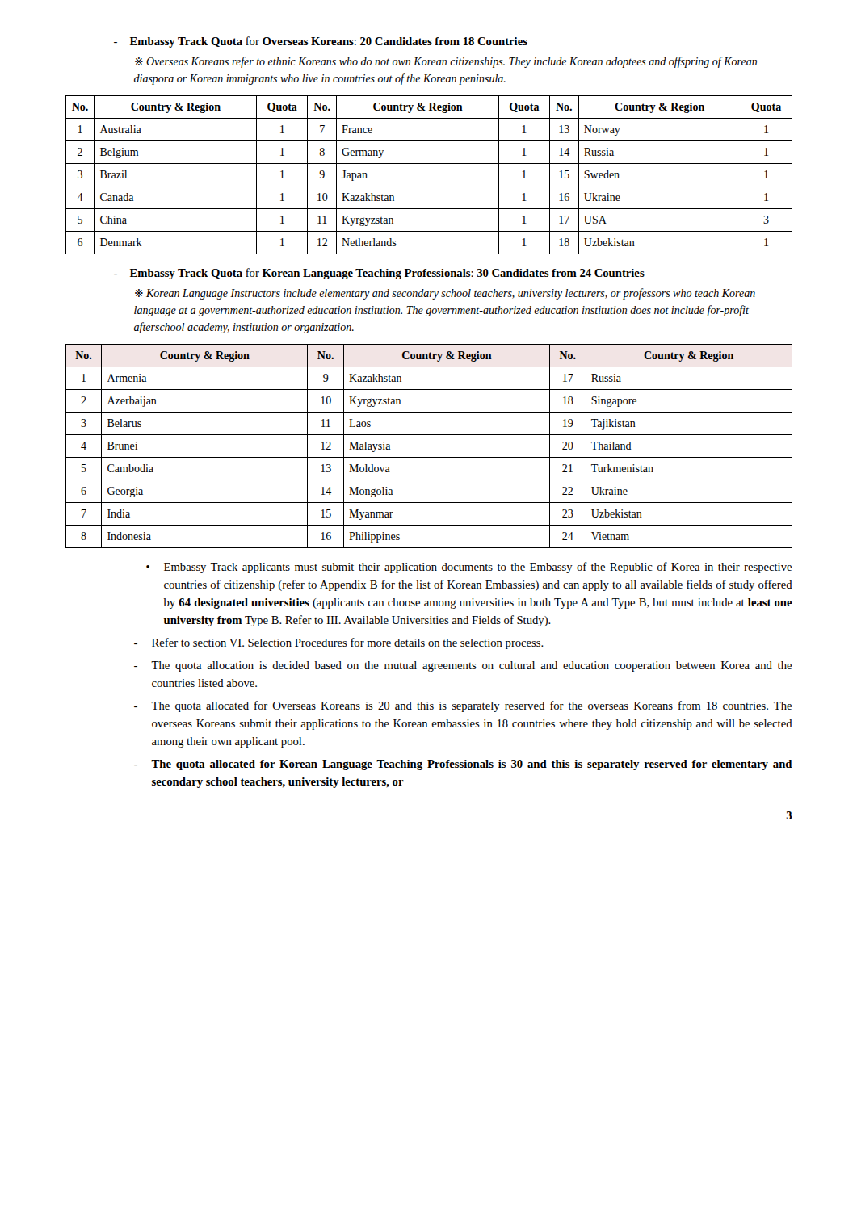-
Embassy Track Quota for Overseas Koreans: 20 Candidates from 18 Countries
※ Overseas Koreans refer to ethnic Koreans who do not own Korean citizenships. They include Korean adoptees and offspring of Korean diaspora or Korean immigrants who live in countries out of the Korean peninsula.
| No. | Country & Region | Quota | No. | Country & Region | Quota | No. | Country & Region | Quota |
| --- | --- | --- | --- | --- | --- | --- | --- | --- |
| 1 | Australia | 1 | 7 | France | 1 | 13 | Norway | 1 |
| 2 | Belgium | 1 | 8 | Germany | 1 | 14 | Russia | 1 |
| 3 | Brazil | 1 | 9 | Japan | 1 | 15 | Sweden | 1 |
| 4 | Canada | 1 | 10 | Kazakhstan | 1 | 16 | Ukraine | 1 |
| 5 | China | 1 | 11 | Kyrgyzstan | 1 | 17 | USA | 3 |
| 6 | Denmark | 1 | 12 | Netherlands | 1 | 18 | Uzbekistan | 1 |
-
Embassy Track Quota for Korean Language Teaching Professionals: 30 Candidates from 24 Countries
※ Korean Language Instructors include elementary and secondary school teachers, university lecturers, or professors who teach Korean language at a government-authorized education institution. The government-authorized education institution does not include for-profit afterschool academy, institution or organization.
| No. | Country & Region | No. | Country & Region | No. | Country & Region |
| --- | --- | --- | --- | --- | --- |
| 1 | Armenia | 9 | Kazakhstan | 17 | Russia |
| 2 | Azerbaijan | 10 | Kyrgyzstan | 18 | Singapore |
| 3 | Belarus | 11 | Laos | 19 | Tajikistan |
| 4 | Brunei | 12 | Malaysia | 20 | Thailand |
| 5 | Cambodia | 13 | Moldova | 21 | Turkmenistan |
| 6 | Georgia | 14 | Mongolia | 22 | Ukraine |
| 7 | India | 15 | Myanmar | 23 | Uzbekistan |
| 8 | Indonesia | 16 | Philippines | 24 | Vietnam |
•
Embassy Track applicants must submit their application documents to the Embassy of the Republic of Korea in their respective countries of citizenship (refer to Appendix B for the list of Korean Embassies) and can apply to all available fields of study offered by 64 designated universities (applicants can choose among universities in both Type A and Type B, but must include at least one university from Type B. Refer to III. Available Universities and Fields of Study).
-
Refer to section VI. Selection Procedures for more details on the selection process.
-
The quota allocation is decided based on the mutual agreements on cultural and education cooperation between Korea and the countries listed above.
-
The quota allocated for Overseas Koreans is 20 and this is separately reserved for the overseas Koreans from 18 countries. The overseas Koreans submit their applications to the Korean embassies in 18 countries where they hold citizenship and will be selected among their own applicant pool.
-
The quota allocated for Korean Language Teaching Professionals is 30 and this is separately reserved for elementary and secondary school teachers, university lecturers, or
3